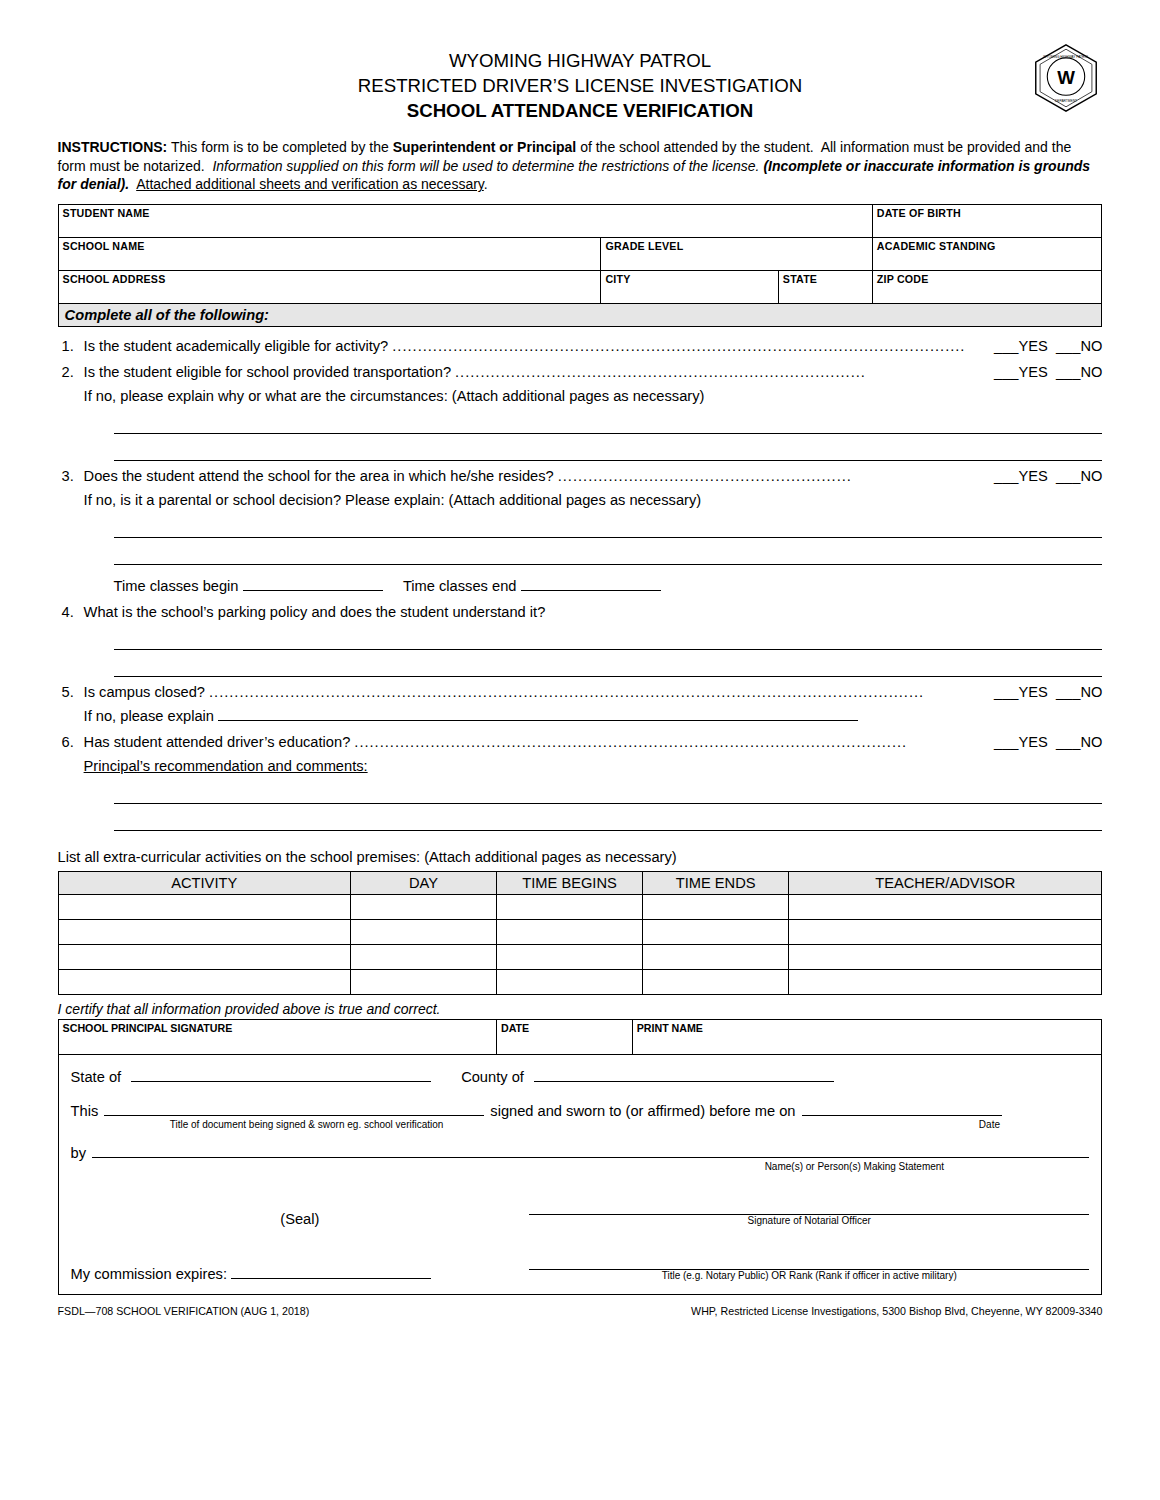W WYOMING HIGHWAY PATROL DEPARTMENT
WYOMING HIGHWAY PATROL
RESTRICTED DRIVER’S LICENSE INVESTIGATION
SCHOOL ATTENDANCE VERIFICATION
INSTRUCTIONS: This form is to be completed by the Superintendent or Principal of the school attended by the student. All information must be provided and the form must be notarized. Information supplied on this form will be used to determine the restrictions of the license. (Incomplete or inaccurate information is grounds for denial). Attached additional sheets and verification as necessary.
| STUDENT NAME | DATE OF BIRTH |
| SCHOOL NAME | GRADE LEVEL | ACADEMIC STANDING |
| SCHOOL ADDRESS | CITY | STATE | ZIP CODE |
Complete all of the following:
Is the student academically eligible for activity? ................................................................................................................. ___YES ___NO
Is the student eligible for school provided transportation? ................................................................................. ___YES ___NO
If no, please explain why or what are the circumstances: (Attach additional pages as necessary)
Does the student attend the school for the area in which he/she resides? .......................................................... ___YES ___NO
If no, is it a parental or school decision? Please explain: (Attach additional pages as necessary)
Time classes begin Time classes end
What is the school’s parking policy and does the student understand it?
Is campus closed? ............................................................................................................................................. ___YES ___NO
If no, please explain
Has student attended driver’s education? ............................................................................................................. ___YES ___NO
Principal’s recommendation and comments:
List all extra-curricular activities on the school premises: (Attach additional pages as necessary)
| ACTIVITY | DAY | TIME BEGINS | TIME ENDS | TEACHER/ADVISOR |
| --- | --- | --- | --- | --- |
I certify that all information provided above is true and correct.
| SCHOOL PRINCIPAL SIGNATURE | DATE | PRINT NAME |
State of County of
This signed and sworn to (or affirmed) before me on
Title of document being signed & sworn eg. school verification
Date
by
Name(s) or Person(s) Making Statement
(Seal)
Signature of Notarial Officer
My commission expires:
Title (e.g. Notary Public) OR Rank (Rank if officer in active military)
FSDL—708 SCHOOL VERIFICATION (AUG 1, 2018)
WHP, Restricted License Investigations, 5300 Bishop Blvd, Cheyenne, WY 82009-3340